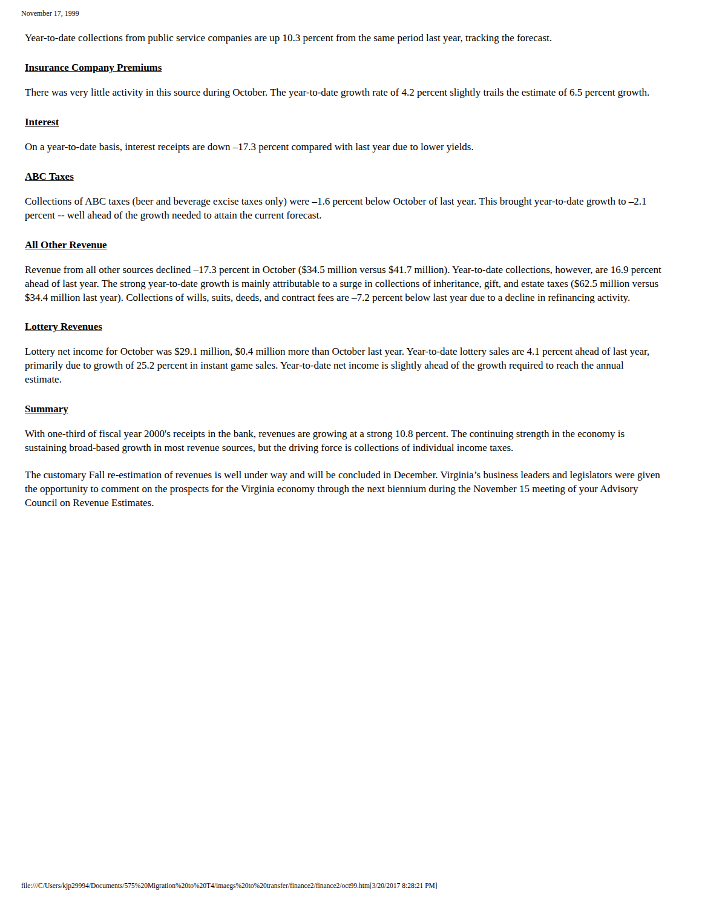November 17, 1999
Year-to-date collections from public service companies are up 10.3 percent from the same period last year, tracking the forecast.
Insurance Company Premiums
There was very little activity in this source during October. The year-to-date growth rate of 4.2 percent slightly trails the estimate of 6.5 percent growth.
Interest
On a year-to-date basis, interest receipts are down –17.3 percent compared with last year due to lower yields.
ABC Taxes
Collections of ABC taxes (beer and beverage excise taxes only) were –1.6 percent below October of last year. This brought year-to-date growth to –2.1 percent -- well ahead of the growth needed to attain the current forecast.
All Other Revenue
Revenue from all other sources declined –17.3 percent in October ($34.5 million versus $41.7 million). Year-to-date collections, however, are 16.9 percent ahead of last year. The strong year-to-date growth is mainly attributable to a surge in collections of inheritance, gift, and estate taxes ($62.5 million versus $34.4 million last year). Collections of wills, suits, deeds, and contract fees are –7.2 percent below last year due to a decline in refinancing activity.
Lottery Revenues
Lottery net income for October was $29.1 million, $0.4 million more than October last year. Year-to-date lottery sales are 4.1 percent ahead of last year, primarily due to growth of 25.2 percent in instant game sales. Year-to-date net income is slightly ahead of the growth required to reach the annual estimate.
Summary
With one-third of fiscal year 2000's receipts in the bank, revenues are growing at a strong 10.8 percent. The continuing strength in the economy is sustaining broad-based growth in most revenue sources, but the driving force is collections of individual income taxes.
The customary Fall re-estimation of revenues is well under way and will be concluded in December. Virginia’s business leaders and legislators were given the opportunity to comment on the prospects for the Virginia economy through the next biennium during the November 15 meeting of your Advisory Council on Revenue Estimates.
file:///C/Users/kjp29994/Documents/575%20Migration%20to%20T4/imaegs%20to%20transfer/finance2/finance2/oct99.htm[3/20/2017 8:28:21 PM]